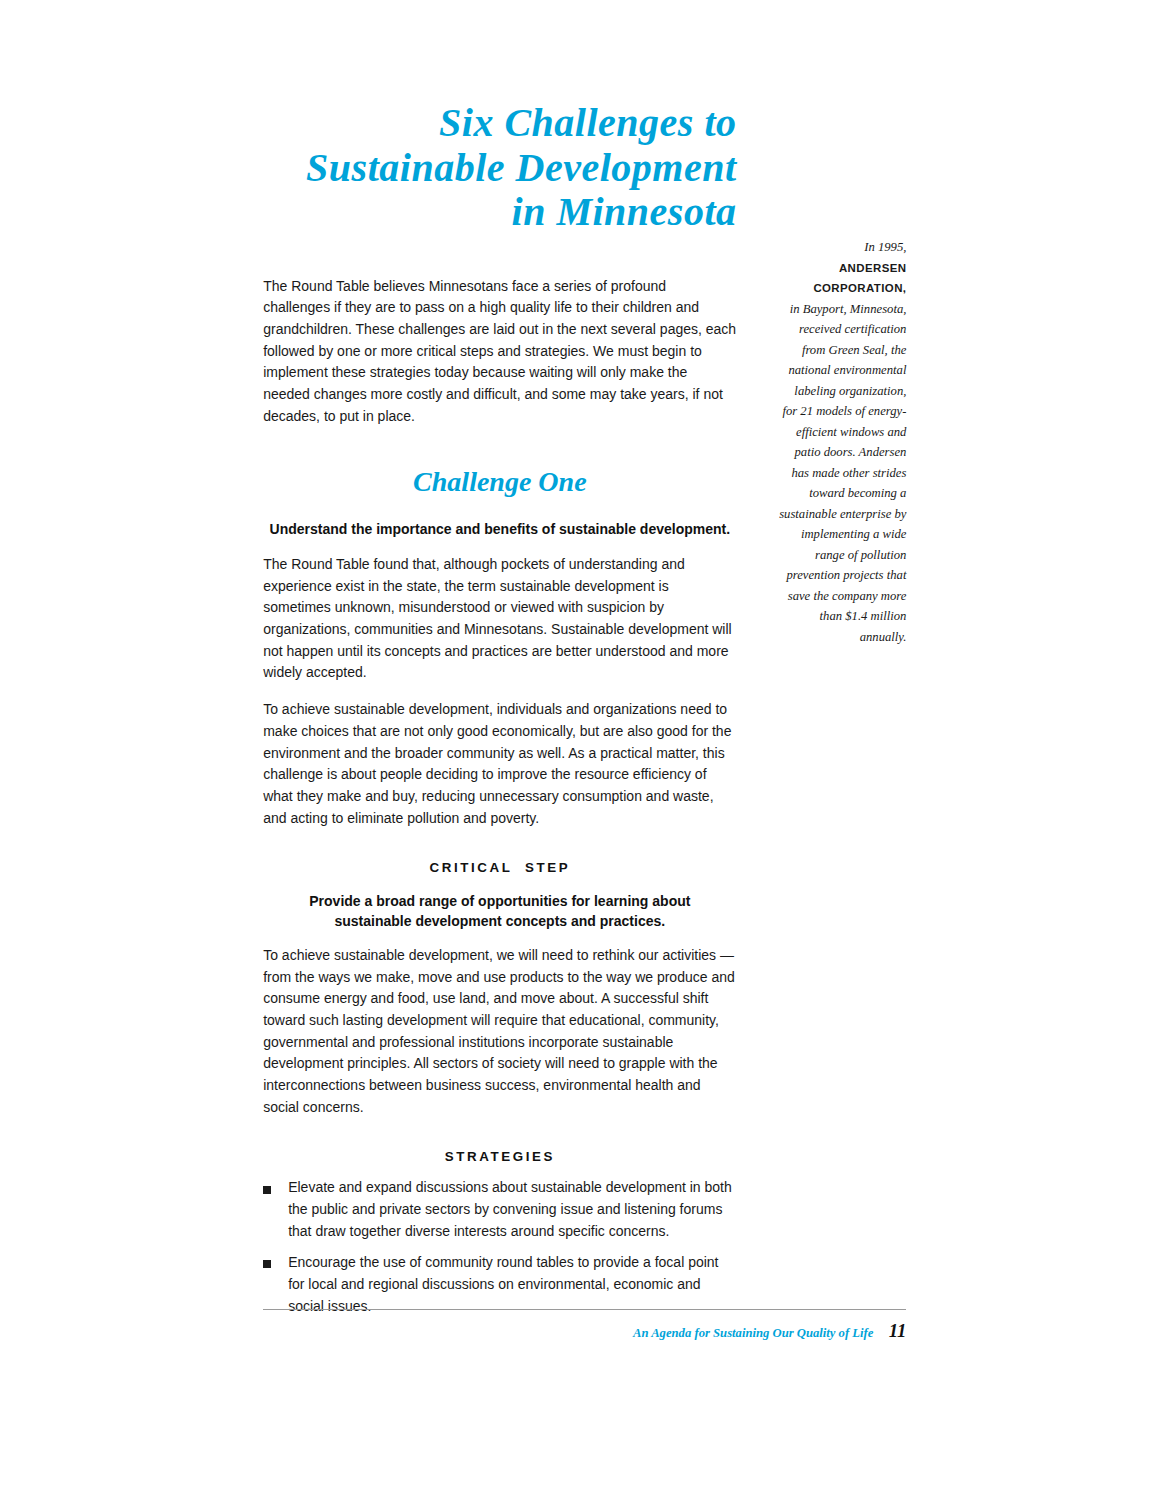Six Challenges to
Sustainable Development
in Minnesota
The Round Table believes Minnesotans face a series of profound challenges if they are to pass on a high quality life to their children and grandchildren. These challenges are laid out in the next several pages, each followed by one or more critical steps and strategies. We must begin to implement these strategies today because waiting will only make the needed changes more costly and difficult, and some may take years, if not decades, to put in place.
Challenge One
Understand the importance and benefits of sustainable development.
The Round Table found that, although pockets of understanding and experience exist in the state, the term sustainable development is sometimes unknown, misunderstood or viewed with suspicion by organizations, communities and Minnesotans. Sustainable development will not happen until its concepts and practices are better understood and more widely accepted.
To achieve sustainable development, individuals and organizations need to make choices that are not only good economically, but are also good for the environment and the broader community as well. As a practical matter, this challenge is about people deciding to improve the resource efficiency of what they make and buy, reducing unnecessary consumption and waste, and acting to eliminate pollution and poverty.
CRITICAL STEP
Provide a broad range of opportunities for learning about
sustainable development concepts and practices.
To achieve sustainable development, we will need to rethink our activities — from the ways we make, move and use products to the way we produce and consume energy and food, use land, and move about. A successful shift toward such lasting development will require that educational, community, governmental and professional institutions incorporate sustainable development principles. All sectors of society will need to grapple with the interconnections between business success, environmental health and social concerns.
STRATEGIES
Elevate and expand discussions about sustainable development in both the public and private sectors by convening issue and listening forums that draw together diverse interests around specific concerns.
Encourage the use of community round tables to provide a focal point for local and regional discussions on environmental, economic and social issues.
In 1995,
ANDERSEN CORPORATION,
in Bayport, Minnesota, received certification from Green Seal, the national environmental labeling organization, for 21 models of energy-efficient windows and patio doors. Andersen has made other strides toward becoming a sustainable enterprise by implementing a wide range of pollution prevention projects that save the company more than $1.4 million annually.
An Agenda for Sustaining Our Quality of Life 11